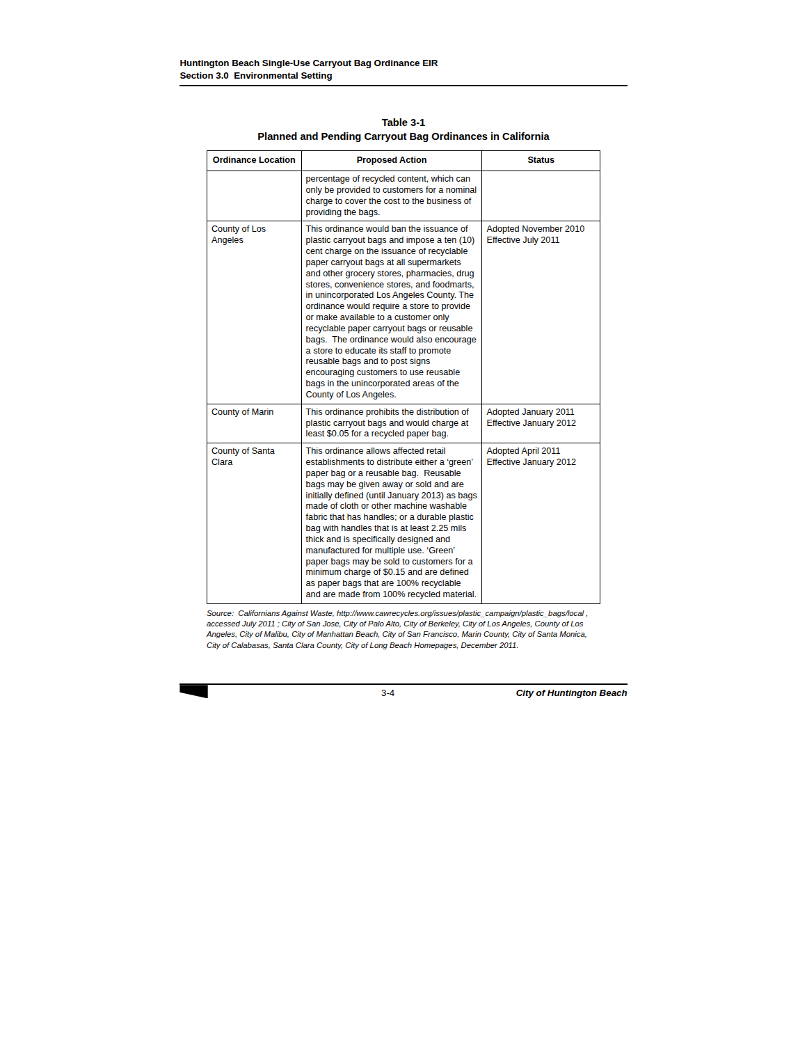Huntington Beach Single-Use Carryout Bag Ordinance EIR
Section 3.0 Environmental Setting
Table 3-1
Planned and Pending Carryout Bag Ordinances in California
| Ordinance Location | Proposed Action | Status |
| --- | --- | --- |
| | percentage of recycled content, which can only be provided to customers for a nominal charge to cover the cost to the business of providing the bags. | |
| County of Los Angeles | This ordinance would ban the issuance of plastic carryout bags and impose a ten (10) cent charge on the issuance of recyclable paper carryout bags at all supermarkets and other grocery stores, pharmacies, drug stores, convenience stores, and foodmarts, in unincorporated Los Angeles County. The ordinance would require a store to provide or make available to a customer only recyclable paper carryout bags or reusable bags. The ordinance would also encourage a store to educate its staff to promote reusable bags and to post signs encouraging customers to use reusable bags in the unincorporated areas of the County of Los Angeles. | Adopted November 2010 Effective July 2011 |
| County of Marin | This ordinance prohibits the distribution of plastic carryout bags and would charge at least $0.05 for a recycled paper bag. | Adopted January 2011 Effective January 2012 |
| County of Santa Clara | This ordinance allows affected retail establishments to distribute either a ‘green’ paper bag or a reusable bag. Reusable bags may be given away or sold and are initially defined (until January 2013) as bags made of cloth or other machine washable fabric that has handles; or a durable plastic bag with handles that is at least 2.25 mils thick and is specifically designed and manufactured for multiple use. ‘Green’ paper bags may be sold to customers for a minimum charge of $0.15 and are defined as paper bags that are 100% recyclable and are made from 100% recycled material. | Adopted April 2011 Effective January 2012 |
Source: Californians Against Waste, http://www.cawrecycles.org/issues/plastic_campaign/plastic_bags/local , accessed July 2011 ; City of San Jose, City of Palo Alto, City of Berkeley, City of Los Angeles, County of Los Angeles, City of Malibu, City of Manhattan Beach, City of San Francisco, Marin County, City of Santa Monica, City of Calabasas, Santa Clara County, City of Long Beach Homepages, December 2011.
3-4
City of Huntington Beach